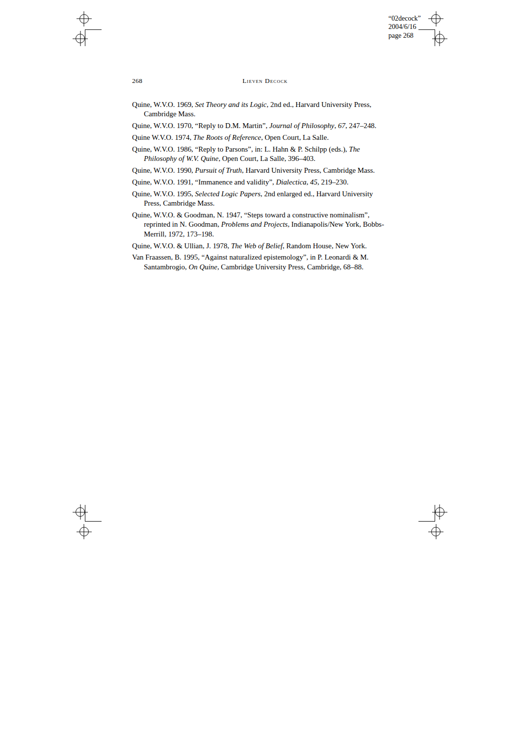“02decock”
2004/6/16
page 268
268
Lieven Decock
Quine, W.V.O. 1969, Set Theory and its Logic, 2nd ed., Harvard University Press, Cambridge Mass.
Quine, W.V.O. 1970, “Reply to D.M. Martin”, Journal of Philosophy, 67, 247–248.
Quine W.V.O. 1974, The Roots of Reference, Open Court, La Salle.
Quine, W.V.O. 1986, “Reply to Parsons”, in: L. Hahn & P. Schilpp (eds.), The Philosophy of W.V. Quine, Open Court, La Salle, 396–403.
Quine, W.V.O. 1990, Pursuit of Truth, Harvard University Press, Cambridge Mass.
Quine, W.V.O. 1991, “Immanence and validity”, Dialectica, 45, 219–230.
Quine, W.V.O. 1995, Selected Logic Papers, 2nd enlarged ed., Harvard University Press, Cambridge Mass.
Quine, W.V.O. & Goodman, N. 1947, “Steps toward a constructive nominalism”, reprinted in N. Goodman, Problems and Projects, Indianapolis/New York, Bobbs-Merrill, 1972, 173–198.
Quine, W.V.O. & Ullian, J. 1978, The Web of Belief, Random House, New York.
Van Fraassen, B. 1995, “Against naturalized epistemology”, in P. Leonardi & M. Santambrogio, On Quine, Cambridge University Press, Cambridge, 68–88.